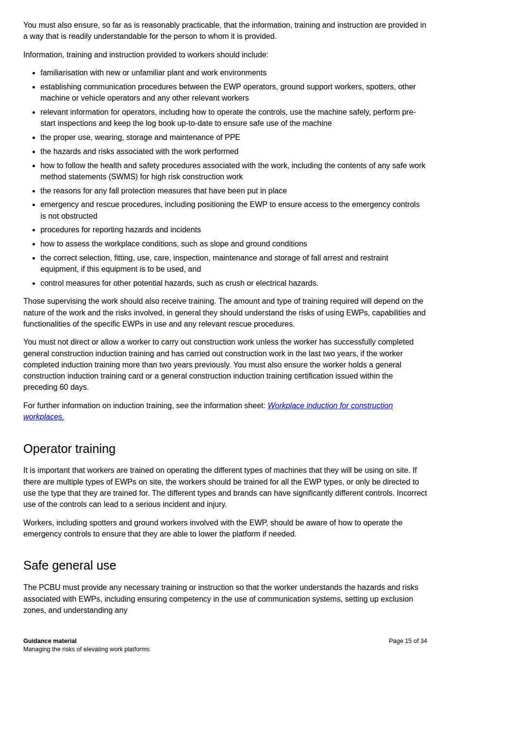You must also ensure, so far as is reasonably practicable, that the information, training and instruction are provided in a way that is readily understandable for the person to whom it is provided.
Information, training and instruction provided to workers should include:
familiarisation with new or unfamiliar plant and work environments
establishing communication procedures between the EWP operators, ground support workers, spotters, other machine or vehicle operators and any other relevant workers
relevant information for operators, including how to operate the controls, use the machine safely, perform pre-start inspections and keep the log book up-to-date to ensure safe use of the machine
the proper use, wearing, storage and maintenance of PPE
the hazards and risks associated with the work performed
how to follow the health and safety procedures associated with the work, including the contents of any safe work method statements (SWMS) for high risk construction work
the reasons for any fall protection measures that have been put in place
emergency and rescue procedures, including positioning the EWP to ensure access to the emergency controls is not obstructed
procedures for reporting hazards and incidents
how to assess the workplace conditions, such as slope and ground conditions
the correct selection, fitting, use, care, inspection, maintenance and storage of fall arrest and restraint equipment, if this equipment is to be used, and
control measures for other potential hazards, such as crush or electrical hazards.
Those supervising the work should also receive training. The amount and type of training required will depend on the nature of the work and the risks involved, in general they should understand the risks of using EWPs, capabilities and functionalities of the specific EWPs in use and any relevant rescue procedures.
You must not direct or allow a worker to carry out construction work unless the worker has successfully completed general construction induction training and has carried out construction work in the last two years, if the worker completed induction training more than two years previously. You must also ensure the worker holds a general construction induction training card or a general construction induction training certification issued within the preceding 60 days.
For further information on induction training, see the information sheet: Workplace induction for construction workplaces.
Operator training
It is important that workers are trained on operating the different types of machines that they will be using on site. If there are multiple types of EWPs on site, the workers should be trained for all the EWP types, or only be directed to use the type that they are trained for. The different types and brands can have significantly different controls. Incorrect use of the controls can lead to a serious incident and injury.
Workers, including spotters and ground workers involved with the EWP, should be aware of how to operate the emergency controls to ensure that they are able to lower the platform if needed.
Safe general use
The PCBU must provide any necessary training or instruction so that the worker understands the hazards and risks associated with EWPs, including ensuring competency in the use of communication systems, setting up exclusion zones, and understanding any
Guidance material
Managing the risks of elevating work platforms
Page 15 of 34